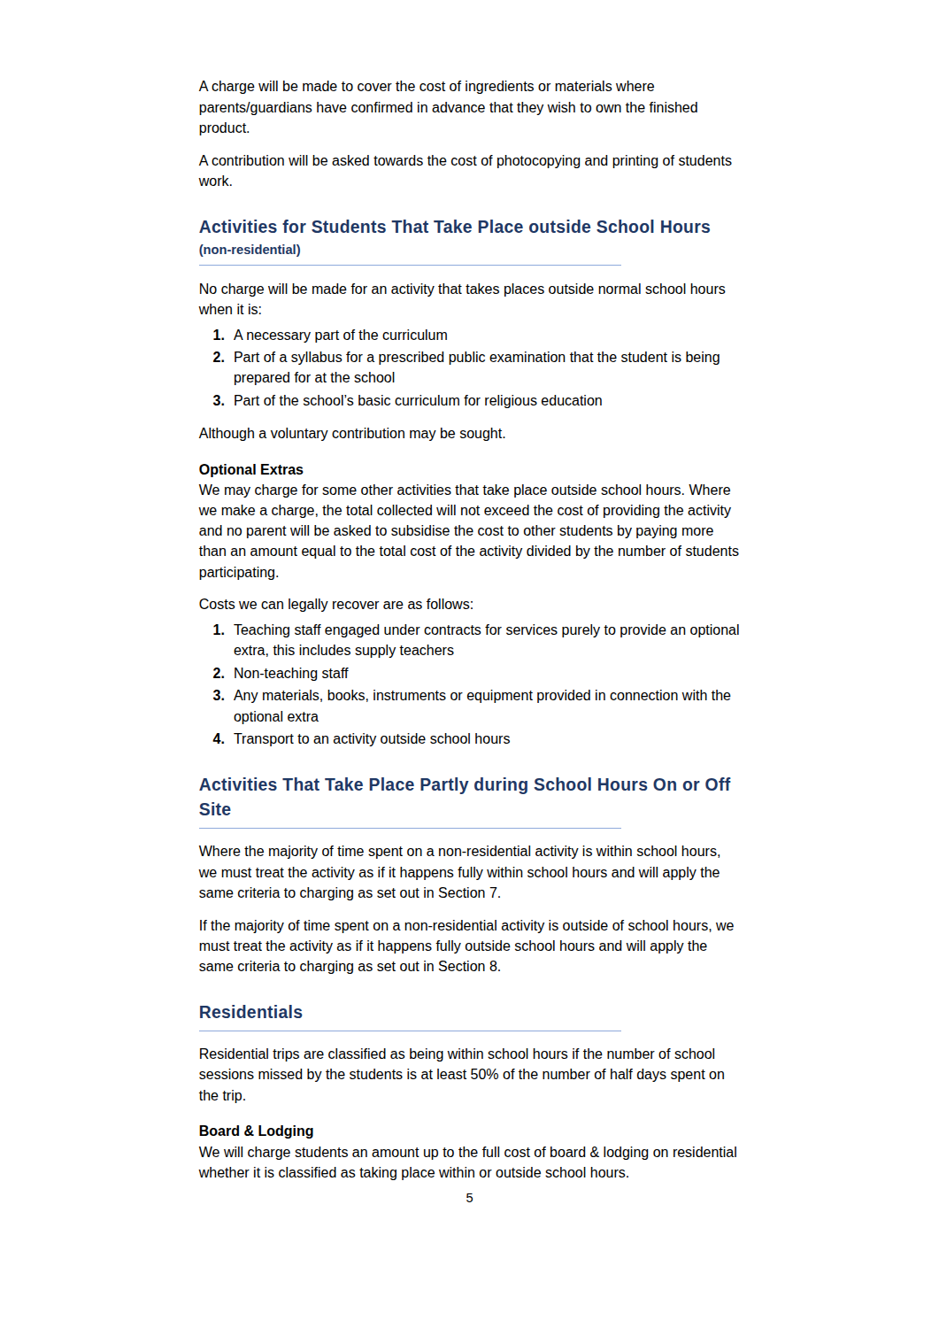A charge will be made to cover the cost of ingredients or materials where parents/guardians have confirmed in advance that they wish to own the finished product.
A contribution will be asked towards the cost of photocopying and printing of students work.
Activities for Students That Take Place outside School Hours(non-residential)
No charge will be made for an activity that takes places outside normal school hours when it is:
A necessary part of the curriculum
Part of a syllabus for a prescribed public examination that the student is being prepared for at the school
Part of the school’s basic curriculum for religious education
Although a voluntary contribution may be sought.
Optional Extras
We may charge for some other activities that take place outside school hours. Where we make a charge, the total collected will not exceed the cost of providing the activity and no parent will be asked to subsidise the cost to other students by paying more than an amount equal to the total cost of the activity divided by the number of students participating.
Costs we can legally recover are as follows:
Teaching staff engaged under contracts for services purely to provide an optional extra, this includes supply teachers
Non-teaching staff
Any materials, books, instruments or equipment provided in connection with the optional extra
Transport to an activity outside school hours
Activities That Take Place Partly during School Hours On or Off Site
Where the majority of time spent on a non-residential activity is within school hours, we must treat the activity as if it happens fully within school hours and will apply the same criteria to charging as set out in Section 7.
If the majority of time spent on a non-residential activity is outside of school hours, we must treat the activity as if it happens fully outside school hours and will apply the same criteria to charging as set out in Section 8.
Residentials
Residential trips are classified as being within school hours if the number of school sessions missed by the students is at least 50% of the number of half days spent on the trip.
Board & Lodging
We will charge students an amount up to the full cost of board & lodging on residential whether it is classified as taking place within or outside school hours.
5